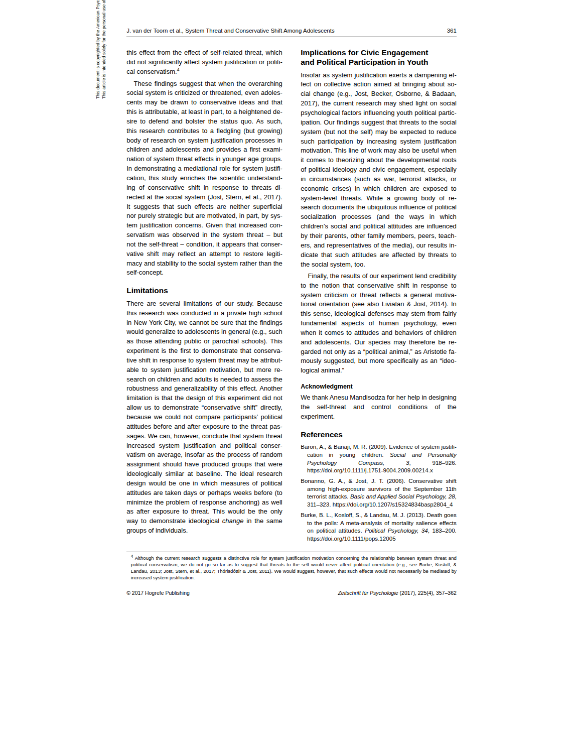J. van der Toorn et al., System Threat and Conservative Shift Among Adolescents
361
This document is copyrighted by the American Psychological Association or one of its allied publishers. This article is intended solely for the personal use of the individual user and is not to be disseminated broadly.
this effect from the effect of self-related threat, which did not significantly affect system justification or political conservatism.4
These findings suggest that when the overarching social system is criticized or threatened, even adolescents may be drawn to conservative ideas and that this is attributable, at least in part, to a heightened desire to defend and bolster the status quo. As such, this research contributes to a fledgling (but growing) body of research on system justification processes in children and adolescents and provides a first examination of system threat effects in younger age groups. In demonstrating a mediational role for system justification, this study enriches the scientific understanding of conservative shift in response to threats directed at the social system (Jost, Stern, et al., 2017). It suggests that such effects are neither superficial nor purely strategic but are motivated, in part, by system justification concerns. Given that increased conservatism was observed in the system threat – but not the self-threat – condition, it appears that conservative shift may reflect an attempt to restore legitimacy and stability to the social system rather than the self-concept.
Limitations
There are several limitations of our study. Because this research was conducted in a private high school in New York City, we cannot be sure that the findings would generalize to adolescents in general (e.g., such as those attending public or parochial schools). This experiment is the first to demonstrate that conservative shift in response to system threat may be attributable to system justification motivation, but more research on children and adults is needed to assess the robustness and generalizability of this effect. Another limitation is that the design of this experiment did not allow us to demonstrate “conservative shift” directly, because we could not compare participants’ political attitudes before and after exposure to the threat passages. We can, however, conclude that system threat increased system justification and political conservatism on average, insofar as the process of random assignment should have produced groups that were ideologically similar at baseline. The ideal research design would be one in which measures of political attitudes are taken days or perhaps weeks before (to minimize the problem of response anchoring) as well as after exposure to threat. This would be the only way to demonstrate ideological change in the same groups of individuals.
Implications for Civic Engagement
and Political Participation in Youth
Insofar as system justification exerts a dampening effect on collective action aimed at bringing about social change (e.g., Jost, Becker, Osborne, & Badaan, 2017), the current research may shed light on social psychological factors influencing youth political participation. Our findings suggest that threats to the social system (but not the self) may be expected to reduce such participation by increasing system justification motivation. This line of work may also be useful when it comes to theorizing about the developmental roots of political ideology and civic engagement, especially in circumstances (such as war, terrorist attacks, or economic crises) in which children are exposed to system-level threats. While a growing body of research documents the ubiquitous influence of political socialization processes (and the ways in which children’s social and political attitudes are influenced by their parents, other family members, peers, teachers, and representatives of the media), our results indicate that such attitudes are affected by threats to the social system, too.
Finally, the results of our experiment lend credibility to the notion that conservative shift in response to system criticism or threat reflects a general motivational orientation (see also Liviatan & Jost, 2014). In this sense, ideological defenses may stem from fairly fundamental aspects of human psychology, even when it comes to attitudes and behaviors of children and adolescents. Our species may therefore be regarded not only as a “political animal,” as Aristotle famously suggested, but more specifically as an “ideological animal.”
Acknowledgment
We thank Anesu Mandisodza for her help in designing the self-threat and control conditions of the experiment.
References
Baron, A., & Banaji, M. R. (2009). Evidence of system justification in young children. Social and Personality Psychology Compass, 3, 918–926. https://doi.org/10.1111/j.1751-9004.2009.00214.x
Bonanno, G. A., & Jost, J. T. (2006). Conservative shift among high-exposure survivors of the September 11th terrorist attacks. Basic and Applied Social Psychology, 28, 311–323. https://doi.org/10.1207/s15324834basp2804_4
Burke, B. L., Kosloff, S., & Landau, M. J. (2013). Death goes to the polls: A meta-analysis of mortality salience effects on political attitudes. Political Psychology, 34, 183–200. https://doi.org/10.1111/pops.12005
4 Although the current research suggests a distinctive role for system justification motivation concerning the relationship between system threat and political conservatism, we do not go so far as to suggest that threats to the self would never affect political orientation (e.g., see Burke, Kosloff, & Landau, 2013; Jost, Stern, et al., 2017; Thórisdóttir & Jost, 2011). We would suggest, however, that such effects would not necessarily be mediated by increased system justification.
© 2017 Hogrefe Publishing
Zeitschrift für Psychologie (2017), 225(4), 357–362